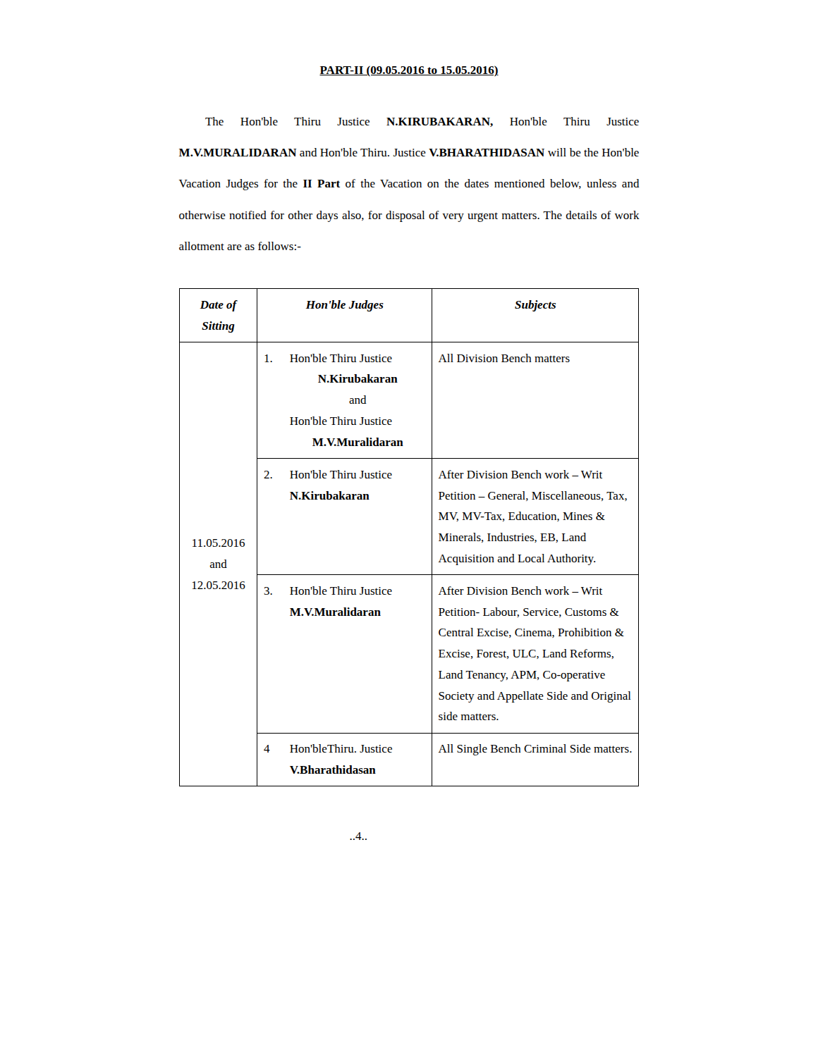PART-II (09.05.2016 to 15.05.2016)
The Hon'ble Thiru Justice N.KIRUBAKARAN, Hon'ble Thiru Justice M.V.MURALIDARAN and Hon'ble Thiru. Justice V.BHARATHIDASAN will be the Hon'ble Vacation Judges for the II Part of the Vacation on the dates mentioned below, unless and otherwise notified for other days also, for disposal of very urgent matters. The details of work allotment are as follows:-
| Date of Sitting | Hon'ble Judges | Subjects |
| --- | --- | --- |
| 11.05.2016 and 12.05.2016 | 1. | Hon'ble Thiru Justice N.Kirubakaran and Hon'ble Thiru Justice M.V.Muralidaran | All Division Bench matters |
| 2. | Hon'ble Thiru Justice N.Kirubakaran | After Division Bench work – Writ Petition – General, Miscellaneous, Tax, MV, MV-Tax, Education, Mines & Minerals, Industries, EB, Land Acquisition and Local Authority. |
| 3. | Hon'ble Thiru Justice M.V.Muralidaran | After Division Bench work – Writ Petition- Labour, Service, Customs & Central Excise, Cinema, Prohibition & Excise, Forest, ULC, Land Reforms, Land Tenancy, APM, Co-operative Society and Appellate Side and Original side matters. |
| 4 | Hon'bleThiru. Justice V.Bharathidasan | All Single Bench Criminal Side matters. |
..4..